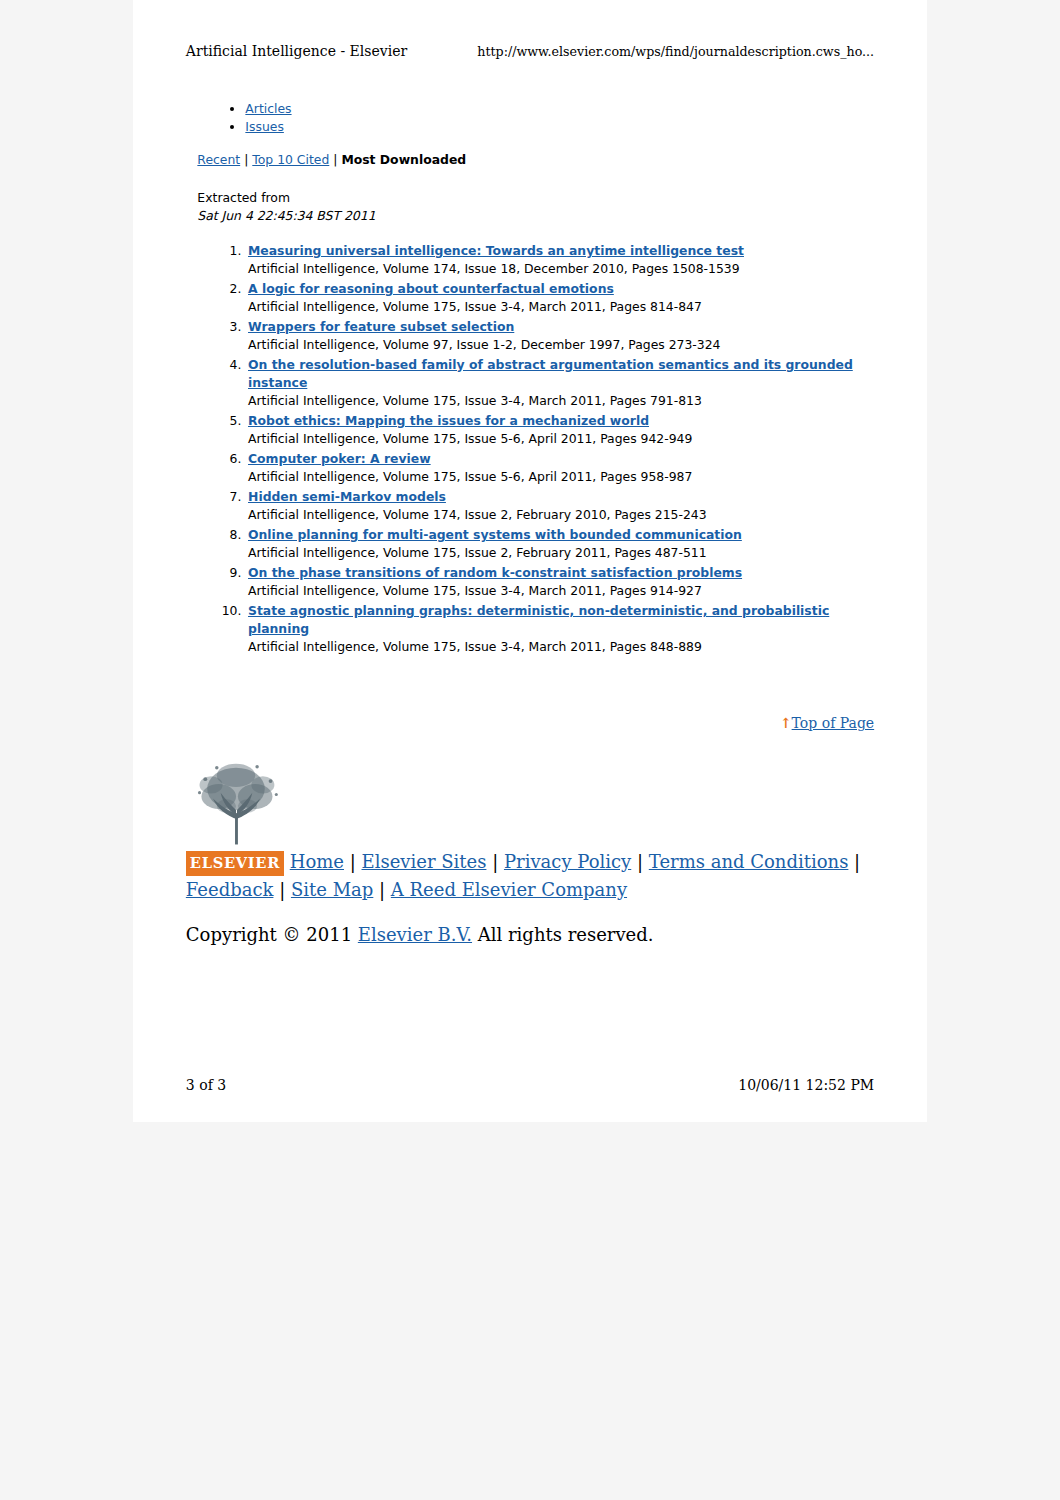Artificial Intelligence - Elsevier
http://www.elsevier.com/wps/find/journaldescription.cws_ho...
Articles
Issues
Recent | Top 10 Cited | Most Downloaded
Extracted from
Sat Jun 4 22:45:34 BST 2011
Measuring universal intelligence: Towards an anytime intelligence test Artificial Intelligence, Volume 174, Issue 18, December 2010, Pages 1508-1539
A logic for reasoning about counterfactual emotions Artificial Intelligence, Volume 175, Issue 3-4, March 2011, Pages 814-847
Wrappers for feature subset selection Artificial Intelligence, Volume 97, Issue 1-2, December 1997, Pages 273-324
On the resolution-based family of abstract argumentation semantics and its grounded instance Artificial Intelligence, Volume 175, Issue 3-4, March 2011, Pages 791-813
Robot ethics: Mapping the issues for a mechanized world Artificial Intelligence, Volume 175, Issue 5-6, April 2011, Pages 942-949
Computer poker: A review Artificial Intelligence, Volume 175, Issue 5-6, April 2011, Pages 958-987
Hidden semi-Markov models Artificial Intelligence, Volume 174, Issue 2, February 2010, Pages 215-243
Online planning for multi-agent systems with bounded communication Artificial Intelligence, Volume 175, Issue 2, February 2011, Pages 487-511
On the phase transitions of random k-constraint satisfaction problems Artificial Intelligence, Volume 175, Issue 3-4, March 2011, Pages 914-927
State agnostic planning graphs: deterministic, non-deterministic, and probabilistic planning Artificial Intelligence, Volume 175, Issue 3-4, March 2011, Pages 848-889
↑Top of Page
ELSEVIER Home | Elsevier Sites | Privacy Policy | Terms and Conditions | Feedback | Site Map | A Reed Elsevier Company
Copyright © 2011 Elsevier B.V. All rights reserved.
3 of 3
10/06/11 12:52 PM